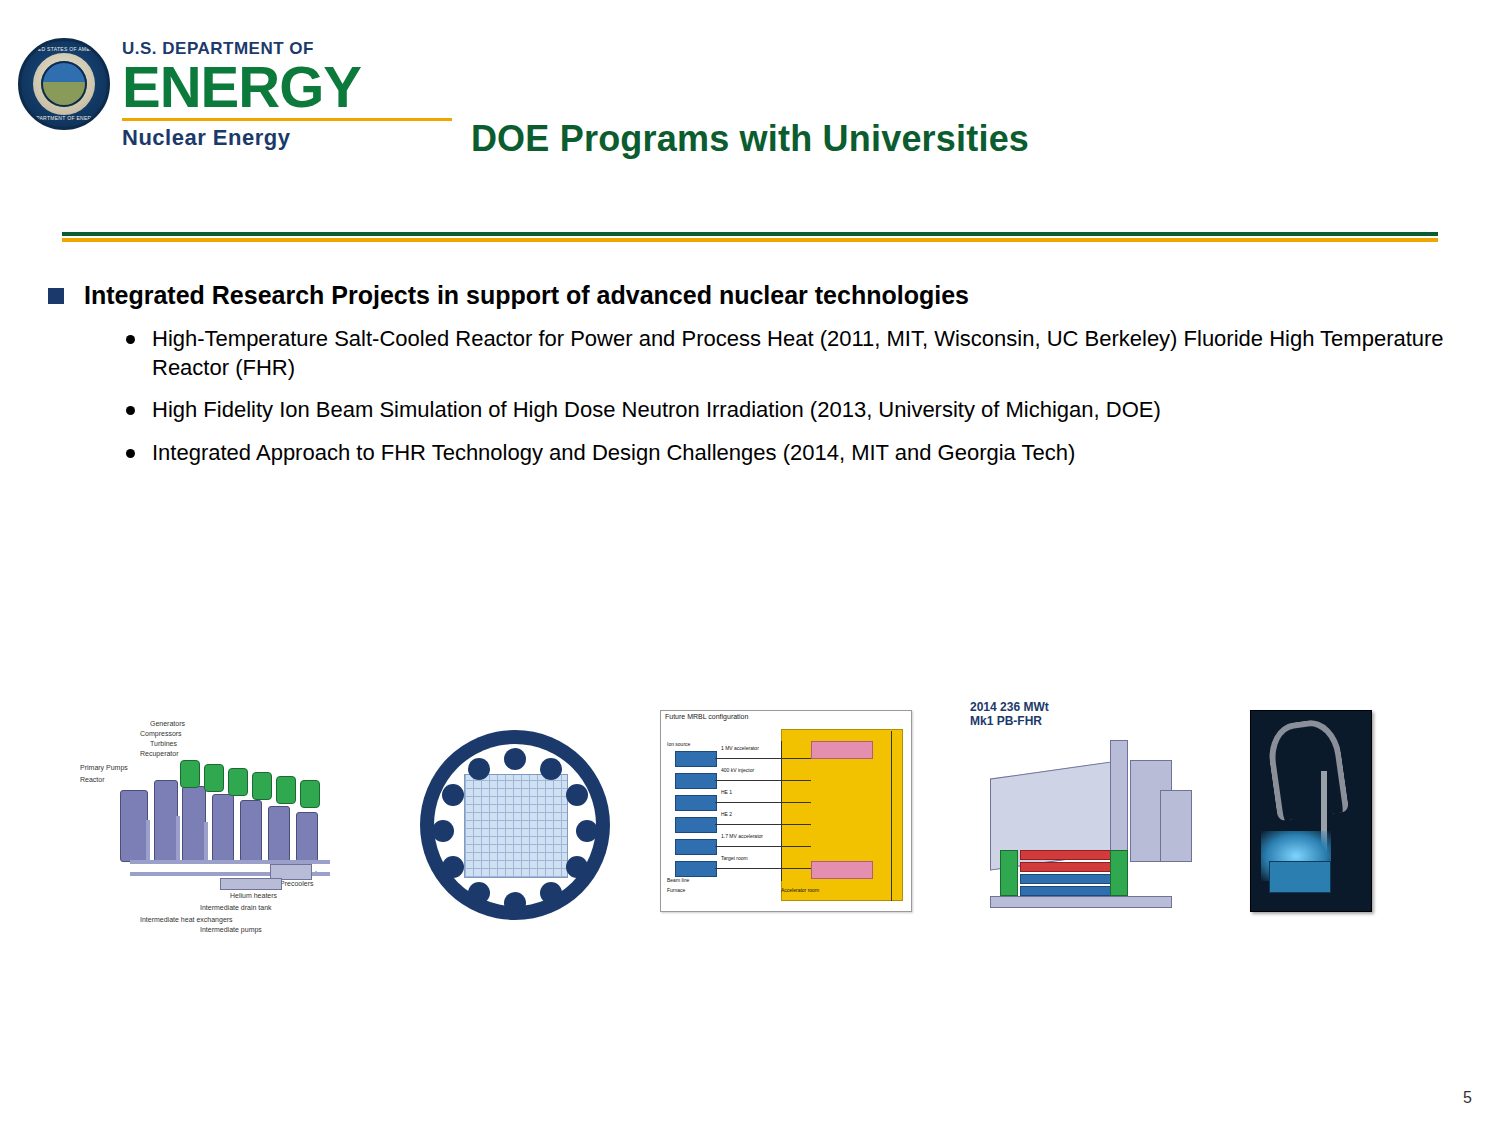UNITED STATES OF AMERICA DEPARTMENT OF ENERGY
U.S. DEPARTMENT OF
ENERGY
Nuclear Energy
DOE Programs with Universities
Integrated Research Projects in support of advanced nuclear technologies
High-Temperature Salt-Cooled Reactor for Power and Process Heat (2011, MIT, Wisconsin, UC Berkeley) Fluoride High Temperature Reactor (FHR)
High Fidelity Ion Beam Simulation of High Dose Neutron Irradiation (2013, University of Michigan, DOE)
Integrated Approach to FHR Technology and Design Challenges (2014, MIT and Georgia Tech)
Generators Compressors Turbines Recuperator Primary Pumps Reactor Intercoolers Precoolers Helium heaters Intermediate drain tank Intermediate heat exchangers Intermediate pumps
Future MRBL configuration
1 MV accelerator
400 kV injector
HE 1
HE 2
1.7 MV accelerator
Target room
Furnace
Accelerator room
Ion source
Beam line
2014 236 MWt
Mk1 PB-FHR
5